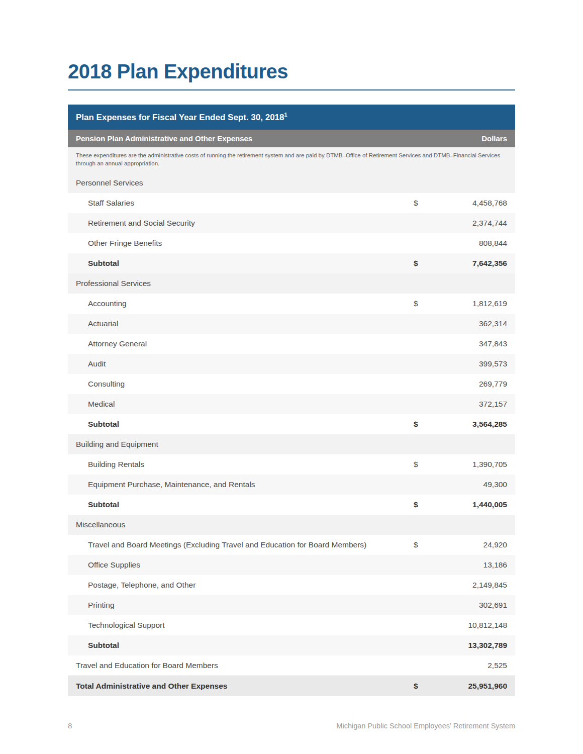2018 Plan Expenditures
Plan Expenses for Fiscal Year Ended Sept. 30, 2018 1
| Pension Plan Administrative and Other Expenses | Dollars |
| --- | --- |
| These expenditures are the administrative costs of running the retirement system and are paid by DTMB–Office of Retirement Services and DTMB–Financial Services through an annual appropriation. |
| Personnel Services | |
| Staff Salaries | $ | 4,458,768 |
| Retirement and Social Security | | 2,374,744 |
| Other Fringe Benefits | | 808,844 |
| Subtotal | $ | 7,642,356 |
| Professional Services | |
| Accounting | $ | 1,812,619 |
| Actuarial | | 362,314 |
| Attorney General | | 347,843 |
| Audit | | 399,573 |
| Consulting | | 269,779 |
| Medical | | 372,157 |
| Subtotal | $ | 3,564,285 |
| Building and Equipment | |
| Building Rentals | $ | 1,390,705 |
| Equipment Purchase, Maintenance, and Rentals | | 49,300 |
| Subtotal | $ | 1,440,005 |
| Miscellaneous | |
| Travel and Board Meetings (Excluding Travel and Education for Board Members) | $ | 24,920 |
| Office Supplies | | 13,186 |
| Postage, Telephone, and Other | | 2,149,845 |
| Printing | | 302,691 |
| Technological Support | | 10,812,148 |
| Subtotal | | 13,302,789 |
| Travel and Education for Board Members | | 2,525 |
| Total Administrative and Other Expenses | $ | 25,951,960 |
8
Michigan Public School Employees’ Retirement System